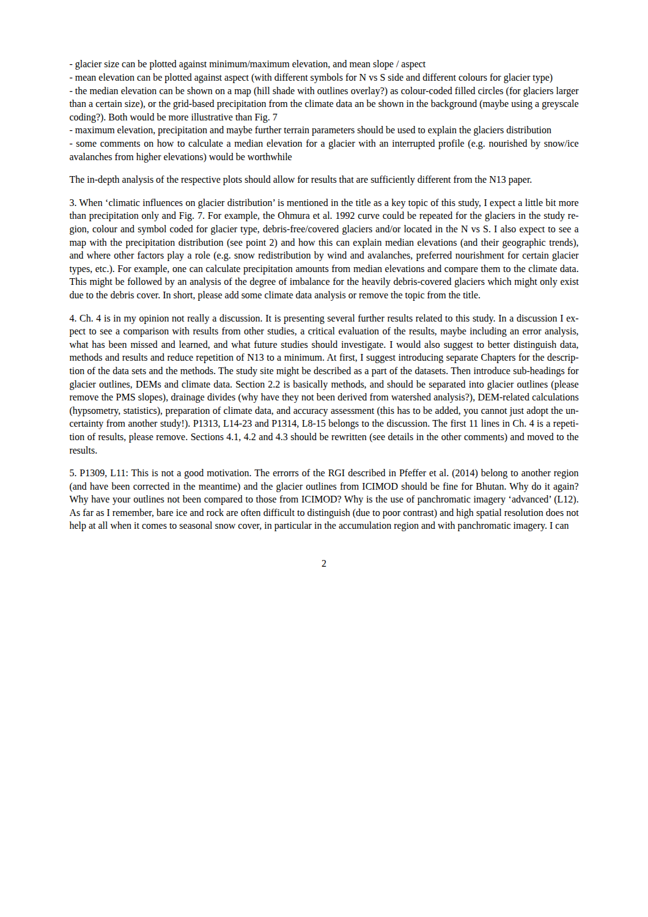- glacier size can be plotted against minimum/maximum elevation, and mean slope / aspect
- mean elevation can be plotted against aspect (with different symbols for N vs S side and different colours for glacier type)
- the median elevation can be shown on a map (hill shade with outlines overlay?) as colour-coded filled circles (for glaciers larger than a certain size), or the grid-based precipitation from the climate data an be shown in the background (maybe using a greyscale coding?). Both would be more illustrative than Fig. 7
- maximum elevation, precipitation and maybe further terrain parameters should be used to explain the glaciers distribution
- some comments on how to calculate a median elevation for a glacier with an interrupted profile (e.g. nourished by snow/ice avalanches from higher elevations) would be worthwhile
The in-depth analysis of the respective plots should allow for results that are sufficiently different from the N13 paper.
3. When ‘climatic influences on glacier distribution’ is mentioned in the title as a key topic of this study, I expect a little bit more than precipitation only and Fig. 7. For example, the Ohmura et al. 1992 curve could be repeated for the glaciers in the study region, colour and symbol coded for glacier type, debris-free/covered glaciers and/or located in the N vs S. I also expect to see a map with the precipitation distribution (see point 2) and how this can explain median elevations (and their geographic trends), and where other factors play a role (e.g. snow redistribution by wind and avalanches, preferred nourishment for certain glacier types, etc.). For example, one can calculate precipitation amounts from median elevations and compare them to the climate data. This might be followed by an analysis of the degree of imbalance for the heavily debris-covered glaciers which might only exist due to the debris cover. In short, please add some climate data analysis or remove the topic from the title.
4. Ch. 4 is in my opinion not really a discussion. It is presenting several further results related to this study. In a discussion I expect to see a comparison with results from other studies, a critical evaluation of the results, maybe including an error analysis, what has been missed and learned, and what future studies should investigate. I would also suggest to better distinguish data, methods and results and reduce repetition of N13 to a minimum. At first, I suggest introducing separate Chapters for the description of the data sets and the methods. The study site might be described as a part of the datasets. Then introduce sub-headings for glacier outlines, DEMs and climate data. Section 2.2 is basically methods, and should be separated into glacier outlines (please remove the PMS slopes), drainage divides (why have they not been derived from watershed analysis?), DEM-related calculations (hypsometry, statistics), preparation of climate data, and accuracy assessment (this has to be added, you cannot just adopt the uncertainty from another study!). P1313, L14-23 and P1314, L8-15 belongs to the discussion. The first 11 lines in Ch. 4 is a repetition of results, please remove. Sections 4.1, 4.2 and 4.3 should be rewritten (see details in the other comments) and moved to the results.
5. P1309, L11: This is not a good motivation. The errorrs of the RGI described in Pfeffer et al. (2014) belong to another region (and have been corrected in the meantime) and the glacier outlines from ICIMOD should be fine for Bhutan. Why do it again? Why have your outlines not been compared to those from ICIMOD? Why is the use of panchromatic imagery ‘advanced’ (L12). As far as I remember, bare ice and rock are often difficult to distinguish (due to poor contrast) and high spatial resolution does not help at all when it comes to seasonal snow cover, in particular in the accumulation region and with panchromatic imagery. I can
2